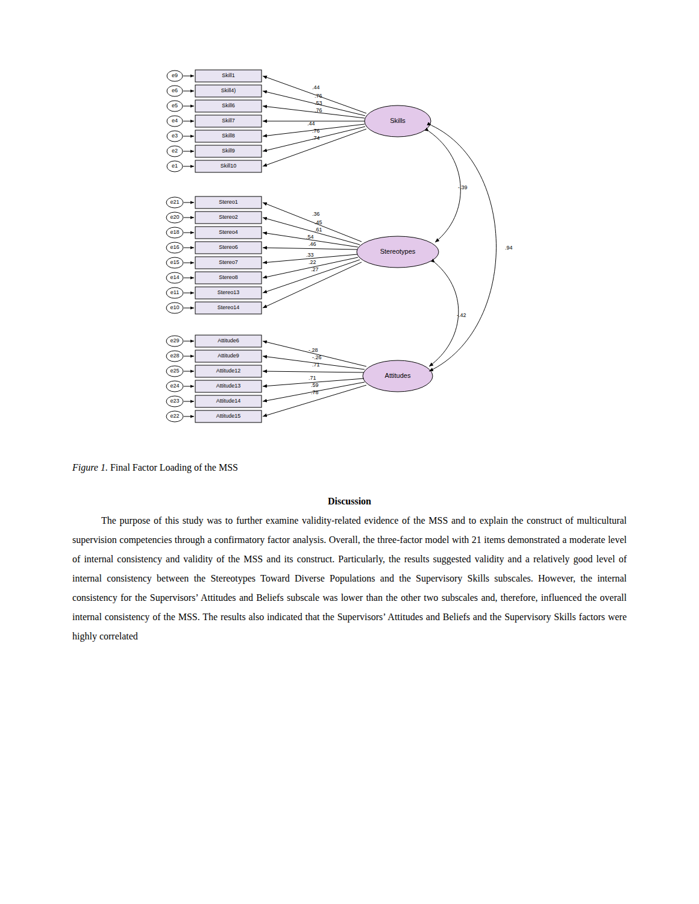e9 e6 e5 e4 e3 e2 e1 Skill1 Skill4) Skill6 Skill7 Skill8 Skill9 Skill10 Skills .44 .76 .53 .76 .44 .76 .74 e21 e20 e18 e16 e15 e14 e11 e10 Stereo1 Stereo2 Stereo4 Stereo6 Stereo7 Stereo8 Stereo13 Stereo14 Stereotypes .36 .45 .61 .54 .46 .33 .22 .27 e29 e28 e25 e24 e23 e22 Attitude6 Attitude9 Attitude12 Attitude13 Attitude14 Attitude15 Attitudes -.28 -.26 .71 .71 .59 .78 -.39 -.42 .94
Figure 1. Final Factor Loading of the MSS
Discussion
The purpose of this study was to further examine validity-related evidence of the MSS and to explain the construct of multicultural supervision competencies through a confirmatory factor analysis. Overall, the three-factor model with 21 items demonstrated a moderate level of internal consistency and validity of the MSS and its construct. Particularly, the results suggested validity and a relatively good level of internal consistency between the Stereotypes Toward Diverse Populations and the Supervisory Skills subscales. However, the internal consistency for the Supervisors’ Attitudes and Beliefs subscale was lower than the other two subscales and, therefore, influenced the overall internal consistency of the MSS. The results also indicated that the Supervisors’ Attitudes and Beliefs and the Supervisory Skills factors were highly correlated